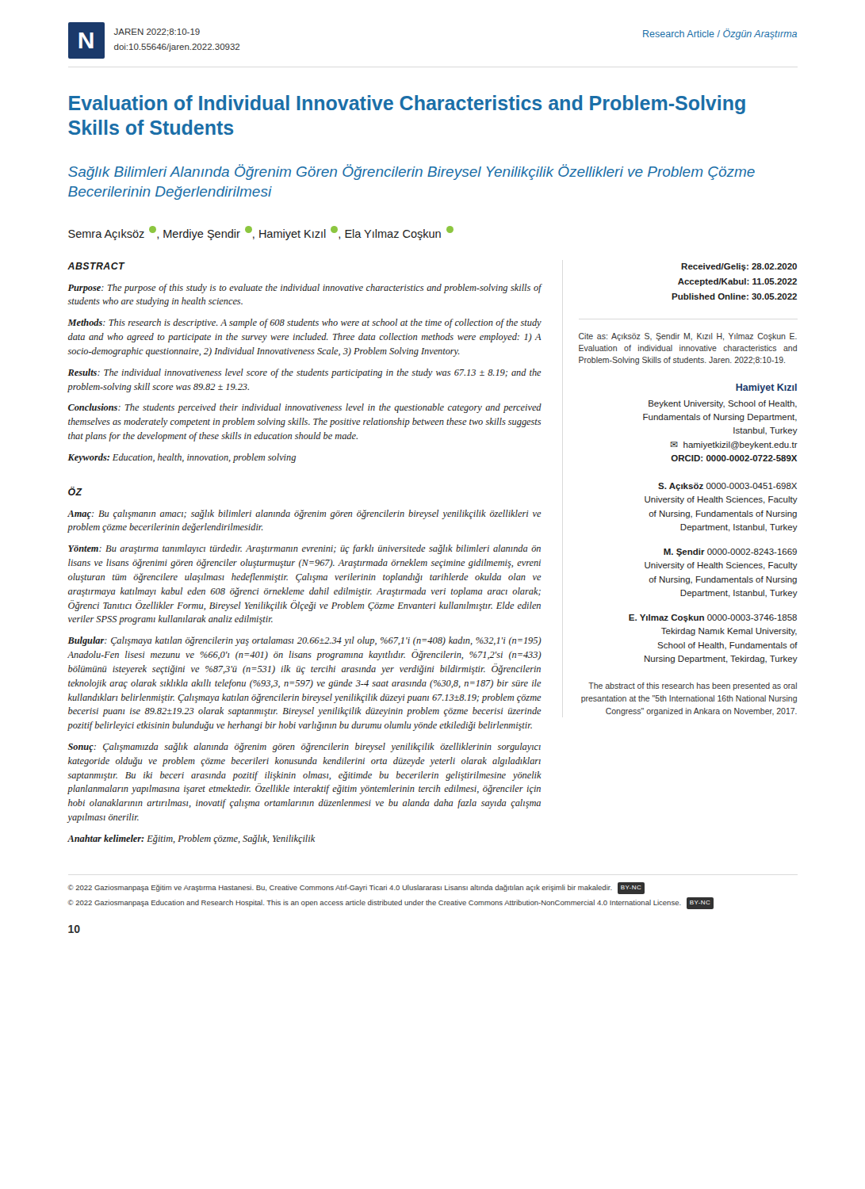N
JAREN 2022;8:10-19
doi:10.55646/jaren.2022.30932
Research Article / Özgün Araştırma
Evaluation of Individual Innovative Characteristics and Problem-Solving Skills of Students
Sağlık Bilimleri Alanında Öğrenim Gören Öğrencilerin Bireysel Yenilikçilik Özellikleri ve Problem Çözme Becerilerinin Değerlendirilmesi
Semra Açıksöz , Merdiye Şendir , Hamiyet Kızıl , Ela Yılmaz Coşkun
ABSTRACT
Purpose: The purpose of this study is to evaluate the individual innovative characteristics and problem-solving skills of students who are studying in health sciences.
Methods: This research is descriptive. A sample of 608 students who were at school at the time of collection of the study data and who agreed to participate in the survey were included. Three data collection methods were employed: 1) A socio-demographic questionnaire, 2) Individual Innovativeness Scale, 3) Problem Solving Inventory.
Results: The individual innovativeness level score of the students participating in the study was 67.13 ± 8.19; and the problem-solving skill score was 89.82 ± 19.23.
Conclusions: The students perceived their individual innovativeness level in the questionable category and perceived themselves as moderately competent in problem solving skills. The positive relationship between these two skills suggests that plans for the development of these skills in education should be made.
Keywords: Education, health, innovation, problem solving
ÖZ
Amaç: Bu çalışmanın amacı; sağlık bilimleri alanında öğrenim gören öğrencilerin bireysel yenilikçilik özellikleri ve problem çözme becerilerinin değerlendirilmesidir.
Yöntem: Bu araştırma tanımlayıcı türdedir. Araştırmanın evrenini; üç farklı üniversitede sağlık bilimleri alanında ön lisans ve lisans öğrenimi gören öğrenciler oluşturmuştur (N=967). Araştırmada örneklem seçimine gidilmemiş, evreni oluşturan tüm öğrencilere ulaşılması hedeflenmiştir. Çalışma verilerinin toplandığı tarihlerde okulda olan ve araştırmaya katılmayı kabul eden 608 öğrenci örnekleme dahil edilmiştir. Araştırmada veri toplama aracı olarak; Öğrenci Tanıtıcı Özellikler Formu, Bireysel Yenilikçilik Ölçeği ve Problem Çözme Envanteri kullanılmıştır. Elde edilen veriler SPSS programı kullanılarak analiz edilmiştir.
Bulgular: Çalışmaya katılan öğrencilerin yaş ortalaması 20.66±2.34 yıl olup, %67,1'i (n=408) kadın, %32,1'i (n=195) Anadolu-Fen lisesi mezunu ve %66,0'ı (n=401) ön lisans programına kayıtlıdır. Öğrencilerin, %71,2'si (n=433) bölümünü isteyerek seçtiğini ve %87,3'ü (n=531) ilk üç tercihi arasında yer verdiğini bildirmiştir. Öğrencilerin teknolojik araç olarak sıklıkla akıllı telefonu (%93,3, n=597) ve günde 3-4 saat arasında (%30,8, n=187) bir süre ile kullandıkları belirlenmiştir. Çalışmaya katılan öğrencilerin bireysel yenilikçilik düzeyi puanı 67.13±8.19; problem çözme becerisi puanı ise 89.82±19.23 olarak saptanmıştır. Bireysel yenilikçilik düzeyinin problem çözme becerisi üzerinde pozitif belirleyici etkisinin bulunduğu ve herhangi bir hobi varlığının bu durumu olumlu yönde etkilediği belirlenmiştir.
Sonuç: Çalışmamızda sağlık alanında öğrenim gören öğrencilerin bireysel yenilikçilik özelliklerinin sorgulayıcı kategoride olduğu ve problem çözme becerileri konusunda kendilerini orta düzeyde yeterli olarak algıladıkları saptanmıştır. Bu iki beceri arasında pozitif ilişkinin olması, eğitimde bu becerilerin geliştirilmesine yönelik planlanmaların yapılmasına işaret etmektedir. Özellikle interaktif eğitim yöntemlerinin tercih edilmesi, öğrenciler için hobi olanaklarının artırılması, inovatif çalışma ortamlarının düzenlenmesi ve bu alanda daha fazla sayıda çalışma yapılması önerilir.
Anahtar kelimeler: Eğitim, Problem çözme, Sağlık, Yenilikçilik
Received/Geliş: 28.02.2020
Accepted/Kabul: 11.05.2022
Published Online: 30.05.2022
Cite as: Açıksöz S, Şendir M, Kızıl H, Yılmaz Coşkun E. Evaluation of individual innovative characteristics and Problem-Solving Skills of students. Jaren. 2022;8:10-19.
Hamiyet Kızıl
Beykent University, School of Health,
Fundamentals of Nursing Department,
Istanbul, Turkey
✉ hamiyetkizil@beykent.edu.tr
ORCID: 0000-0002-0722-589X
S. Açıksöz 0000-0003-0451-698X
University of Health Sciences, Faculty
of Nursing, Fundamentals of Nursing
Department, Istanbul, Turkey
M. Şendir 0000-0002-8243-1669
University of Health Sciences, Faculty
of Nursing, Fundamentals of Nursing
Department, Istanbul, Turkey
E. Yılmaz Coşkun 0000-0003-3746-1858
Tekirdag Namık Kemal University,
School of Health, Fundamentals of
Nursing Department, Tekirdag, Turkey
The abstract of this research has been presented as oral presantation at the "5th International 16th National Nursing Congress" organized in Ankara on November, 2017.
© 2022 Gaziosmanpaşa Eğitim ve Araştırma Hastanesi. Bu, Creative Commons Atıf-Gayri Ticari 4.0 Uluslararası Lisansı altında dağıtılan açık erişimli bir makaledir. BY-NC
© 2022 Gaziosmanpaşa Education and Research Hospital. This is an open access article distributed under the Creative Commons Attribution-NonCommercial 4.0 International License. BY-NC
10